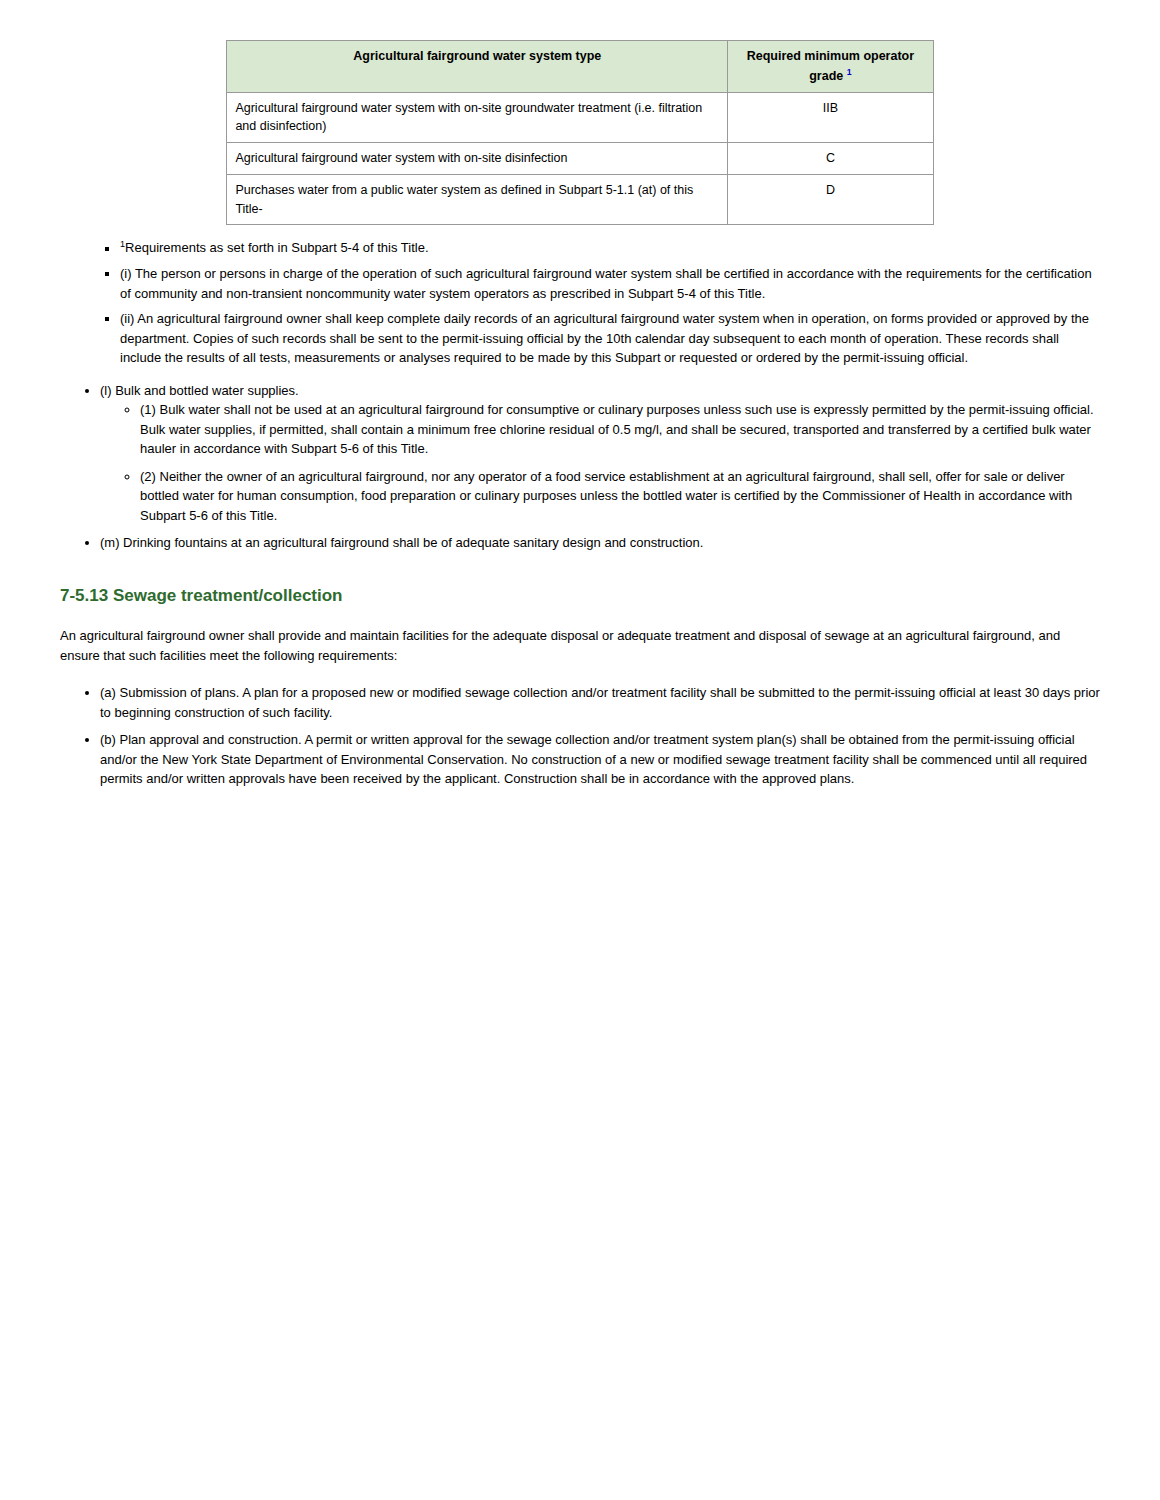| Agricultural fairground water system type | Required minimum operator grade 1 |
| --- | --- |
| Agricultural fairground water system with on-site groundwater treatment (i.e. filtration and disinfection) | IIB |
| Agricultural fairground water system with on-site disinfection | C |
| Purchases water from a public water system as defined in Subpart 5-1.1 (at) of this Title- | D |
1Requirements as set forth in Subpart 5-4 of this Title.
(i) The person or persons in charge of the operation of such agricultural fairground water system shall be certified in accordance with the requirements for the certification of community and non-transient noncommunity water system operators as prescribed in Subpart 5-4 of this Title.
(ii) An agricultural fairground owner shall keep complete daily records of an agricultural fairground water system when in operation, on forms provided or approved by the department. Copies of such records shall be sent to the permit-issuing official by the 10th calendar day subsequent to each month of operation. These records shall include the results of all tests, measurements or analyses required to be made by this Subpart or requested or ordered by the permit-issuing official.
(l) Bulk and bottled water supplies.
(1) Bulk water shall not be used at an agricultural fairground for consumptive or culinary purposes unless such use is expressly permitted by the permit-issuing official. Bulk water supplies, if permitted, shall contain a minimum free chlorine residual of 0.5 mg/l, and shall be secured, transported and transferred by a certified bulk water hauler in accordance with Subpart 5-6 of this Title.
(2) Neither the owner of an agricultural fairground, nor any operator of a food service establishment at an agricultural fairground, shall sell, offer for sale or deliver bottled water for human consumption, food preparation or culinary purposes unless the bottled water is certified by the Commissioner of Health in accordance with Subpart 5-6 of this Title.
(m) Drinking fountains at an agricultural fairground shall be of adequate sanitary design and construction.
7-5.13 Sewage treatment/collection
An agricultural fairground owner shall provide and maintain facilities for the adequate disposal or adequate treatment and disposal of sewage at an agricultural fairground, and ensure that such facilities meet the following requirements:
(a) Submission of plans. A plan for a proposed new or modified sewage collection and/or treatment facility shall be submitted to the permit-issuing official at least 30 days prior to beginning construction of such facility.
(b) Plan approval and construction. A permit or written approval for the sewage collection and/or treatment system plan(s) shall be obtained from the permit-issuing official and/or the New York State Department of Environmental Conservation. No construction of a new or modified sewage treatment facility shall be commenced until all required permits and/or written approvals have been received by the applicant. Construction shall be in accordance with the approved plans.